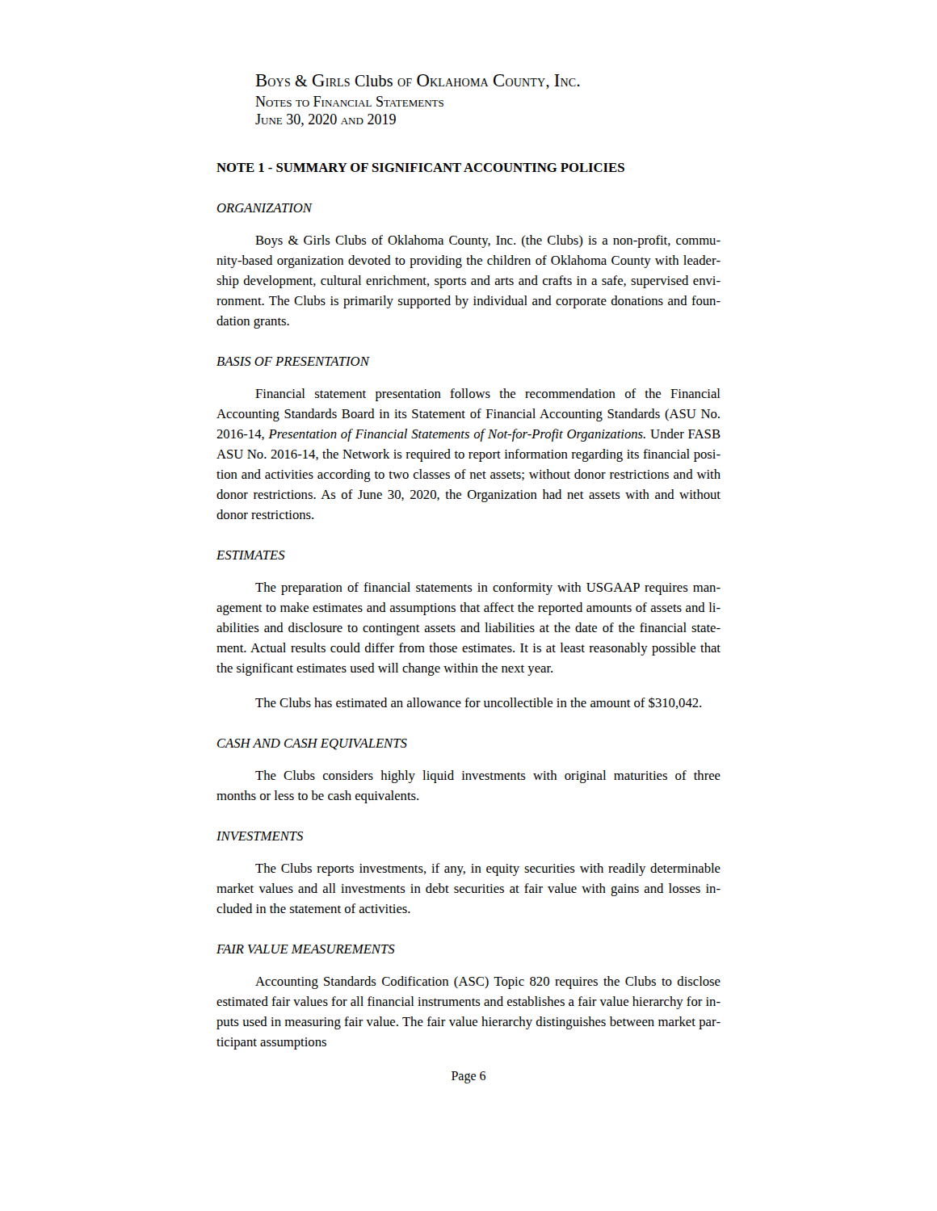Boys & Girls Clubs of Oklahoma County, Inc.
Notes to Financial Statements
June 30, 2020 and 2019
NOTE 1 - SUMMARY OF SIGNIFICANT ACCOUNTING POLICIES
ORGANIZATION
Boys & Girls Clubs of Oklahoma County, Inc. (the Clubs) is a non-profit, community-based organization devoted to providing the children of Oklahoma County with leadership development, cultural enrichment, sports and arts and crafts in a safe, supervised environment. The Clubs is primarily supported by individual and corporate donations and foundation grants.
BASIS OF PRESENTATION
Financial statement presentation follows the recommendation of the Financial Accounting Standards Board in its Statement of Financial Accounting Standards (ASU No. 2016-14, Presentation of Financial Statements of Not-for-Profit Organizations. Under FASB ASU No. 2016-14, the Network is required to report information regarding its financial position and activities according to two classes of net assets; without donor restrictions and with donor restrictions. As of June 30, 2020, the Organization had net assets with and without donor restrictions.
ESTIMATES
The preparation of financial statements in conformity with USGAAP requires management to make estimates and assumptions that affect the reported amounts of assets and liabilities and disclosure to contingent assets and liabilities at the date of the financial statement. Actual results could differ from those estimates. It is at least reasonably possible that the significant estimates used will change within the next year.
The Clubs has estimated an allowance for uncollectible in the amount of $310,042.
CASH AND CASH EQUIVALENTS
The Clubs considers highly liquid investments with original maturities of three months or less to be cash equivalents.
INVESTMENTS
The Clubs reports investments, if any, in equity securities with readily determinable market values and all investments in debt securities at fair value with gains and losses included in the statement of activities.
FAIR VALUE MEASUREMENTS
Accounting Standards Codification (ASC) Topic 820 requires the Clubs to disclose estimated fair values for all financial instruments and establishes a fair value hierarchy for inputs used in measuring fair value. The fair value hierarchy distinguishes between market participant assumptions
Page 6